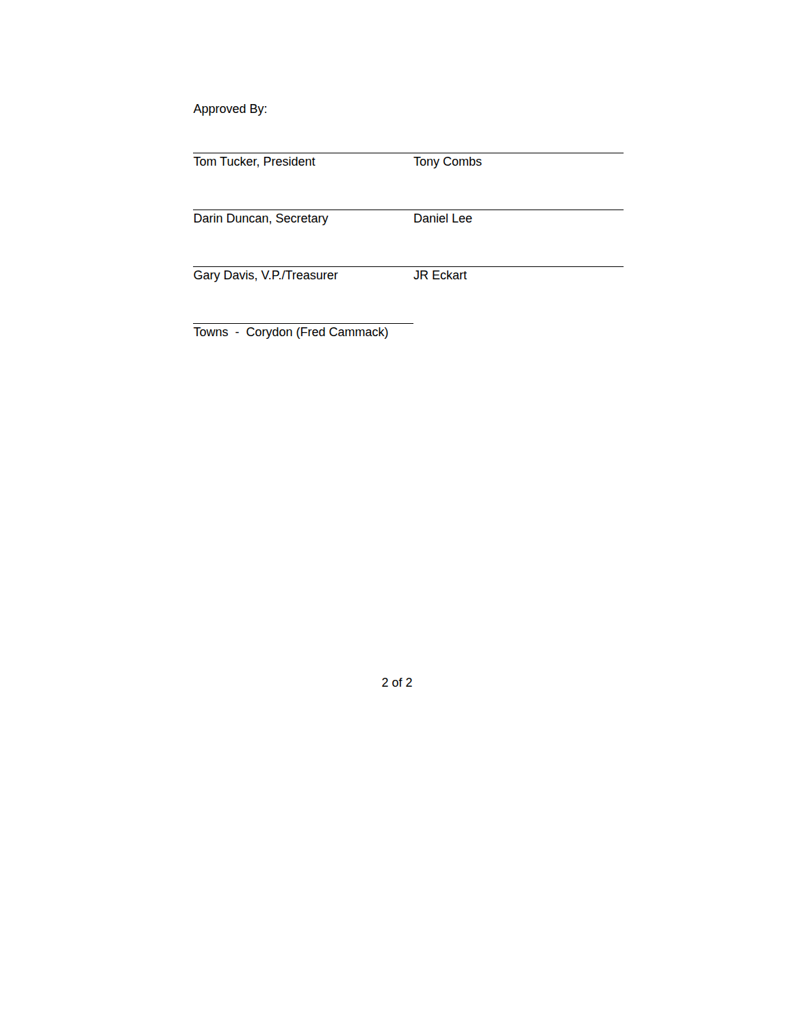Approved By:
| Tom Tucker, President | Tony Combs |
| Darin Duncan, Secretary | Daniel Lee |
| Gary Davis, V.P./Treasurer | JR Eckart |
| Towns - Corydon (Fred Cammack) | |
2 of 2